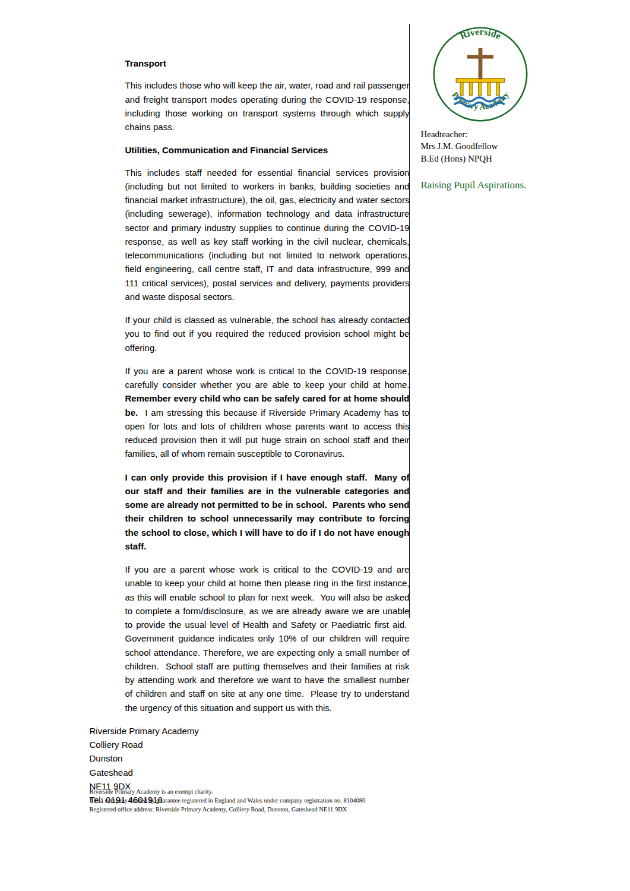Transport
This includes those who will keep the air, water, road and rail passenger and freight transport modes operating during the COVID-19 response, including those working on transport systems through which supply chains pass.
Utilities, Communication and Financial Services
This includes staff needed for essential financial services provision (including but not limited to workers in banks, building societies and financial market infrastructure), the oil, gas, electricity and water sectors (including sewerage), information technology and data infrastructure sector and primary industry supplies to continue during the COVID-19 response, as well as key staff working in the civil nuclear, chemicals, telecommunications (including but not limited to network operations, field engineering, call centre staff, IT and data infrastructure, 999 and 111 critical services), postal services and delivery, payments providers and waste disposal sectors.
If your child is classed as vulnerable, the school has already contacted you to find out if you required the reduced provision school might be offering.
If you are a parent whose work is critical to the COVID-19 response, carefully consider whether you are able to keep your child at home. Remember every child who can be safely cared for at home should be. I am stressing this because if Riverside Primary Academy has to open for lots and lots of children whose parents want to access this reduced provision then it will put huge strain on school staff and their families, all of whom remain susceptible to Coronavirus.
I can only provide this provision if I have enough staff. Many of our staff and their families are in the vulnerable categories and some are already not permitted to be in school. Parents who send their children to school unnecessarily may contribute to forcing the school to close, which I will have to do if I do not have enough staff.
If you are a parent whose work is critical to the COVID-19 and are unable to keep your child at home then please ring in the first instance, as this will enable school to plan for next week. You will also be asked to complete a form/disclosure, as we are already aware we are unable to provide the usual level of Health and Safety or Paediatric first aid. Government guidance indicates only 10% of our children will require school attendance. Therefore, we are expecting only a small number of children. School staff are putting themselves and their families at risk by attending work and therefore we want to have the smallest number of children and staff on site at any one time. Please try to understand the urgency of this situation and support us with this.
Riverside Primary Academy
Headteacher:
Mrs J.M. Goodfellow
B.Ed (Hons) NPQH
Raising Pupil Aspirations.
Riverside Primary Academy
Colliery Road
Dunston
Gateshead
NE11 9DX
Tel: 0191 4601918
Riverside Primary Academy is an exempt charity.
It is a company limited by guarantee registered in England and Wales under company registration no. 8104080
Registered office address: Riverside Primary Academy, Colliery Road, Dunston, Gateshead NE11 9DX